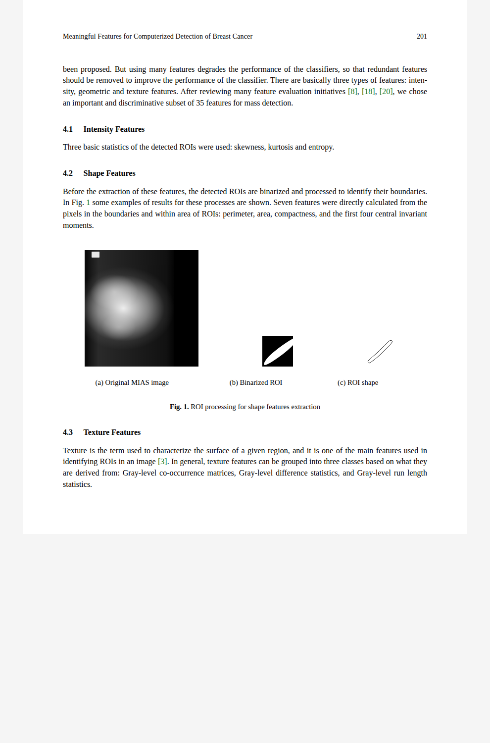Meaningful Features for Computerized Detection of Breast Cancer 201
been proposed. But using many features degrades the performance of the classifiers, so that redundant features should be removed to improve the performance of the classifier. There are basically three types of features: intensity, geometric and texture features. After reviewing many feature evaluation initiatives [8], [18], [20], we chose an important and discriminative subset of 35 features for mass detection.
4.1 Intensity Features
Three basic statistics of the detected ROIs were used: skewness, kurtosis and entropy.
4.2 Shape Features
Before the extraction of these features, the detected ROIs are binarized and processed to identify their boundaries. In Fig. 1 some examples of results for these processes are shown. Seven features were directly calculated from the pixels in the boundaries and within area of ROIs: perimeter, area, compactness, and the first four central invariant moments.
(a) Original MIAS image
(b) Binarized ROI
(c) ROI shape
Fig. 1. ROI processing for shape features extraction
4.3 Texture Features
Texture is the term used to characterize the surface of a given region, and it is one of the main features used in identifying ROIs in an image [3]. In general, texture features can be grouped into three classes based on what they are derived from: Gray-level co-occurrence matrices, Gray-level difference statistics, and Gray-level run length statistics.